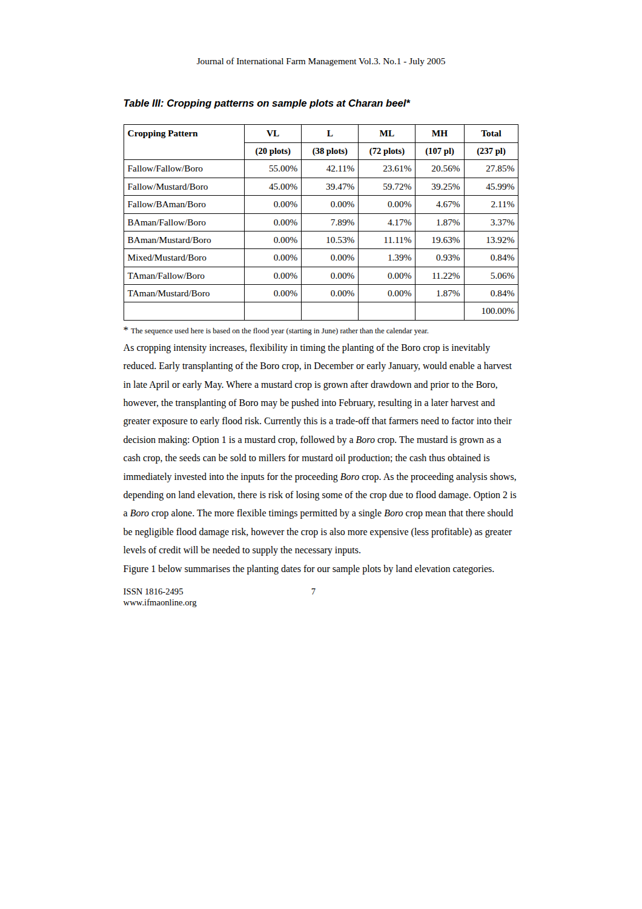Journal of International Farm Management Vol.3. No.1 - July 2005
Table III: Cropping patterns on sample plots at Charan beel*
| Cropping Pattern | VL | L | ML | MH | Total |
| --- | --- | --- | --- | --- | --- |
| (20 plots) | (38 plots) | (72 plots) | (107 pl) | (237 pl) |
| Fallow/Fallow/Boro | 55.00% | 42.11% | 23.61% | 20.56% | 27.85% |
| Fallow/Mustard/Boro | 45.00% | 39.47% | 59.72% | 39.25% | 45.99% |
| Fallow/BAman/Boro | 0.00% | 0.00% | 0.00% | 4.67% | 2.11% |
| BAman/Fallow/Boro | 0.00% | 7.89% | 4.17% | 1.87% | 3.37% |
| BAman/Mustard/Boro | 0.00% | 10.53% | 11.11% | 19.63% | 13.92% |
| Mixed/Mustard/Boro | 0.00% | 0.00% | 1.39% | 0.93% | 0.84% |
| TAman/Fallow/Boro | 0.00% | 0.00% | 0.00% | 11.22% | 5.06% |
| TAman/Mustard/Boro | 0.00% | 0.00% | 0.00% | 1.87% | 0.84% |
| | | | | | 100.00% |
* The sequence used here is based on the flood year (starting in June) rather than the calendar year.
As cropping intensity increases, flexibility in timing the planting of the Boro crop is inevitably reduced. Early transplanting of the Boro crop, in December or early January, would enable a harvest in late April or early May. Where a mustard crop is grown after drawdown and prior to the Boro, however, the transplanting of Boro may be pushed into February, resulting in a later harvest and greater exposure to early flood risk. Currently this is a trade-off that farmers need to factor into their decision making: Option 1 is a mustard crop, followed by a Boro crop. The mustard is grown as a cash crop, the seeds can be sold to millers for mustard oil production; the cash thus obtained is immediately invested into the inputs for the proceeding Boro crop. As the proceeding analysis shows, depending on land elevation, there is risk of losing some of the crop due to flood damage. Option 2 is a Boro crop alone. The more flexible timings permitted by a single Boro crop mean that there should be negligible flood damage risk, however the crop is also more expensive (less profitable) as greater levels of credit will be needed to supply the necessary inputs.
Figure 1 below summarises the planting dates for our sample plots by land elevation categories.
ISSN 1816-24957
www.ifmaonline.org